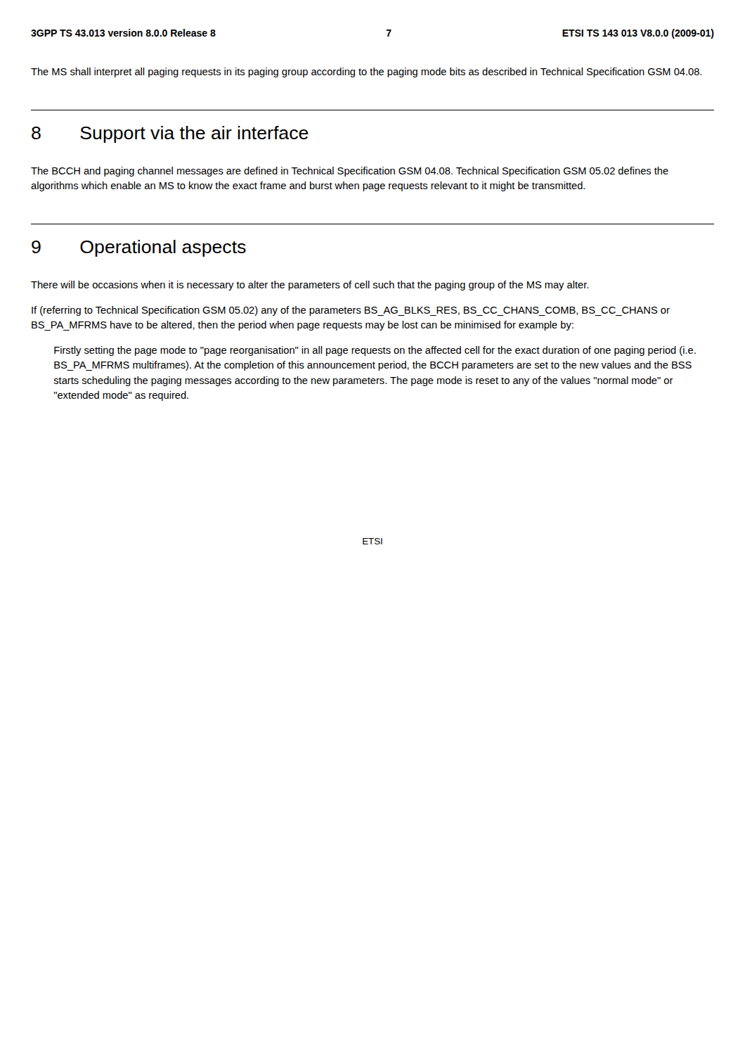3GPP TS 43.013 version 8.0.0 Release 8 7 ETSI TS 143 013 V8.0.0 (2009-01)
The MS shall interpret all paging requests in its paging group according to the paging mode bits as described in Technical Specification GSM 04.08.
8 Support via the air interface
The BCCH and paging channel messages are defined in Technical Specification GSM 04.08. Technical Specification GSM 05.02 defines the algorithms which enable an MS to know the exact frame and burst when page requests relevant to it might be transmitted.
9 Operational aspects
There will be occasions when it is necessary to alter the parameters of cell such that the paging group of the MS may alter.
If (referring to Technical Specification GSM 05.02) any of the parameters BS_AG_BLKS_RES, BS_CC_CHANS_COMB, BS_CC_CHANS or BS_PA_MFRMS have to be altered, then the period when page requests may be lost can be minimised for example by:
Firstly setting the page mode to "page reorganisation" in all page requests on the affected cell for the exact duration of one paging period (i.e. BS_PA_MFRMS multiframes). At the completion of this announcement period, the BCCH parameters are set to the new values and the BSS starts scheduling the paging messages according to the new parameters. The page mode is reset to any of the values "normal mode" or "extended mode" as required.
ETSI